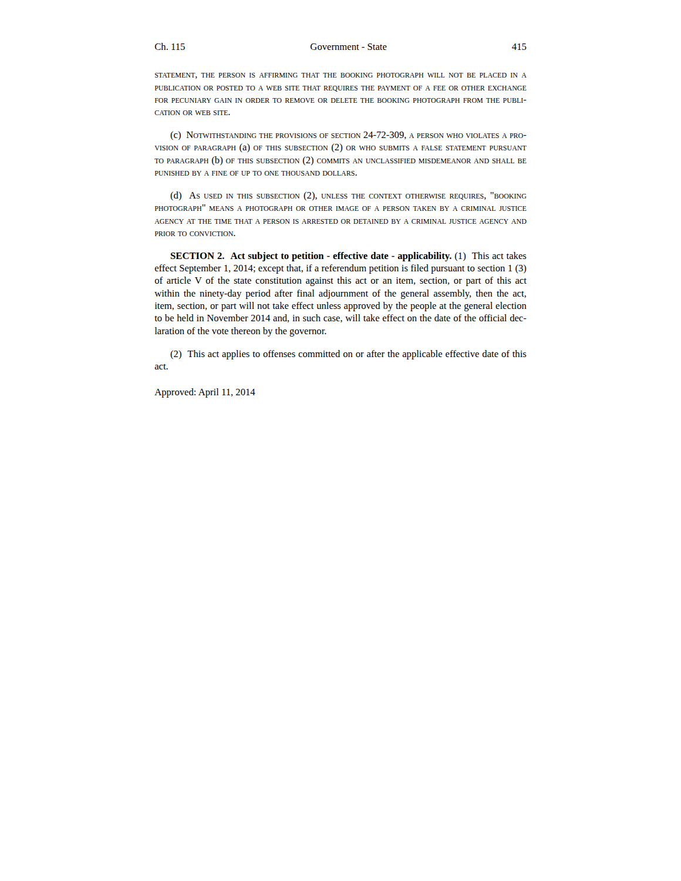Ch. 115
Government - State
415
statement, the person is affirming that the booking photograph will not be placed in a publication or posted to a web site that requires the payment of a fee or other exchange for pecuniary gain in order to remove or delete the booking photograph from the publication or web site.
(c) Notwithstanding the provisions of section 24-72-309, a person who violates a provision of paragraph (a) of this subsection (2) or who submits a false statement pursuant to paragraph (b) of this subsection (2) commits an unclassified misdemeanor and shall be punished by a fine of up to one thousand dollars.
(d) As used in this subsection (2), unless the context otherwise requires, "booking photograph" means a photograph or other image of a person taken by a criminal justice agency at the time that a person is arrested or detained by a criminal justice agency and prior to conviction.
SECTION 2. Act subject to petition - effective date - applicability. (1) This act takes effect September 1, 2014; except that, if a referendum petition is filed pursuant to section 1 (3) of article V of the state constitution against this act or an item, section, or part of this act within the ninety-day period after final adjournment of the general assembly, then the act, item, section, or part will not take effect unless approved by the people at the general election to be held in November 2014 and, in such case, will take effect on the date of the official declaration of the vote thereon by the governor.
(2) This act applies to offenses committed on or after the applicable effective date of this act.
Approved: April 11, 2014